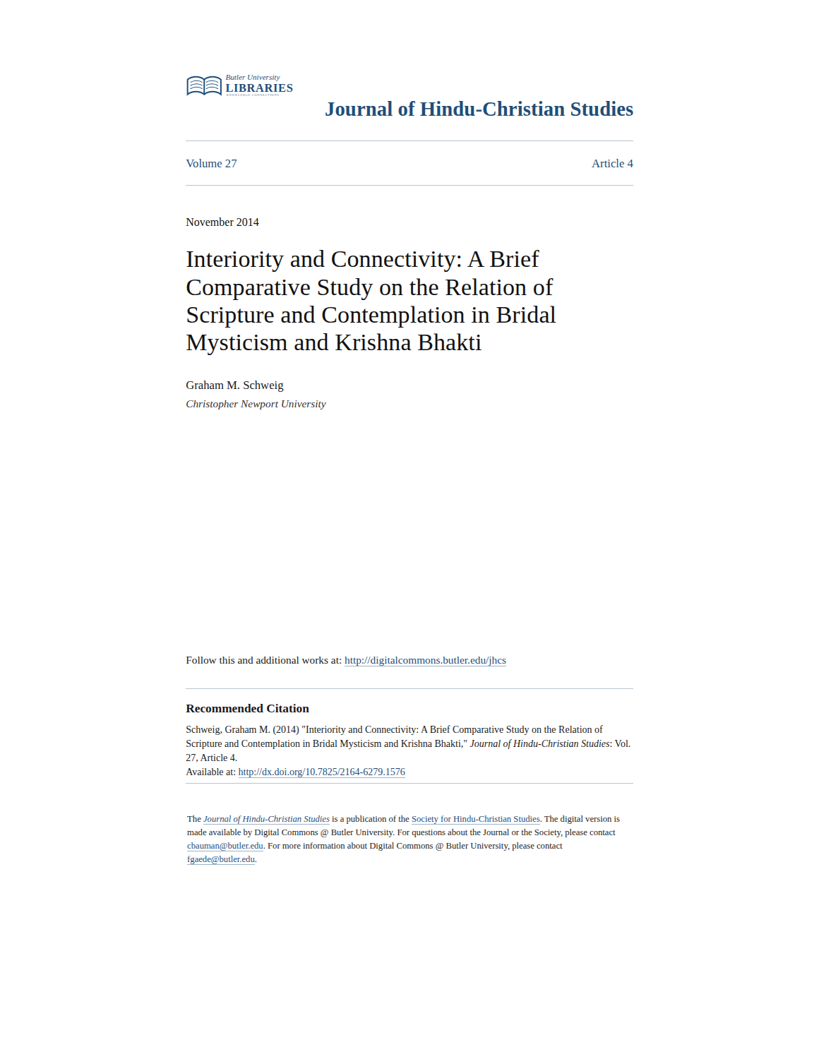Butler University LIBRARIES KNOWLEDGE CONNECTIONS
Journal of Hindu-Christian Studies
Volume 27
Article 4
November 2014
Interiority and Connectivity: A Brief Comparative Study on the Relation of Scripture and Contemplation in Bridal Mysticism and Krishna Bhakti
Graham M. Schweig
Christopher Newport University
Follow this and additional works at: http://digitalcommons.butler.edu/jhcs
Recommended Citation
Schweig, Graham M. (2014) "Interiority and Connectivity: A Brief Comparative Study on the Relation of Scripture and Contemplation in Bridal Mysticism and Krishna Bhakti," Journal of Hindu-Christian Studies: Vol. 27, Article 4.
Available at: http://dx.doi.org/10.7825/2164-6279.1576
The Journal of Hindu-Christian Studies is a publication of the Society for Hindu-Christian Studies. The digital version is made available by Digital Commons @ Butler University. For questions about the Journal or the Society, please contact cbauman@butler.edu. For more information about Digital Commons @ Butler University, please contact fgaede@butler.edu.